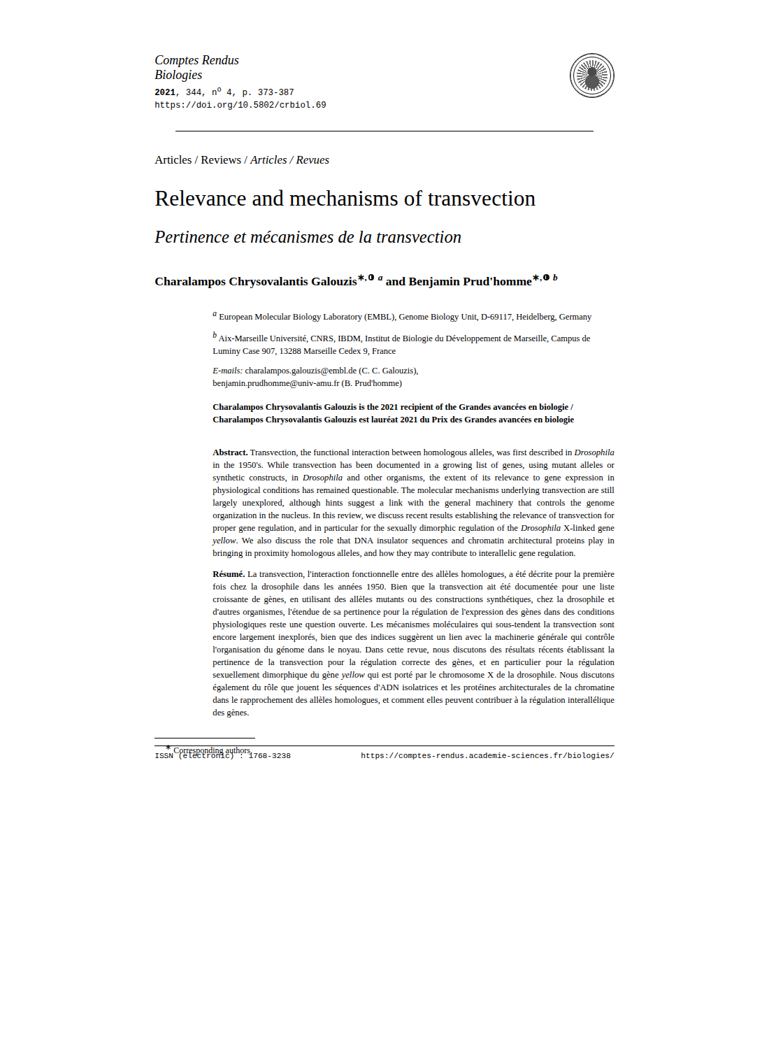Comptes Rendus
Biologies
2021, 344, no 4, p. 373-387
https://doi.org/10.5802/crbiol.69
Articles / Reviews / Articles / Revues
Relevance and mechanisms of transvection
Pertinence et mécanismes de la transvection
Charalampos Chrysovalantis Galouzis∗, a and Benjamin Prud'homme∗, b
a European Molecular Biology Laboratory (EMBL), Genome Biology Unit, D-69117, Heidelberg, Germany
b Aix-Marseille Université, CNRS, IBDM, Institut de Biologie du Développement de Marseille, Campus de Luminy Case 907, 13288 Marseille Cedex 9, France
E-mails: charalampos.galouzis@embl.de (C. C. Galouzis),
benjamin.prudhomme@univ-amu.fr (B. Prud'homme)
Charalampos Chrysovalantis Galouzis is the 2021 recipient of the Grandes avancées en biologie / Charalampos Chrysovalantis Galouzis est lauréat 2021 du Prix des Grandes avancées en biologie
Abstract. Transvection, the functional interaction between homologous alleles, was first described in Drosophila in the 1950's. While transvection has been documented in a growing list of genes, using mutant alleles or synthetic constructs, in Drosophila and other organisms, the extent of its relevance to gene expression in physiological conditions has remained questionable. The molecular mechanisms underlying transvection are still largely unexplored, although hints suggest a link with the general machinery that controls the genome organization in the nucleus. In this review, we discuss recent results establishing the relevance of transvection for proper gene regulation, and in particular for the sexually dimorphic regulation of the Drosophila X-linked gene yellow. We also discuss the role that DNA insulator sequences and chromatin architectural proteins play in bringing in proximity homologous alleles, and how they may contribute to interallelic gene regulation.
Résumé. La transvection, l'interaction fonctionnelle entre des allèles homologues, a été décrite pour la première fois chez la drosophile dans les années 1950. Bien que la transvection ait été documentée pour une liste croissante de gènes, en utilisant des allèles mutants ou des constructions synthétiques, chez la drosophile et d'autres organismes, l'étendue de sa pertinence pour la régulation de l'expression des gènes dans des conditions physiologiques reste une question ouverte. Les mécanismes moléculaires qui sous-tendent la transvection sont encore largement inexplorés, bien que des indices suggèrent un lien avec la machinerie générale qui contrôle l'organisation du génome dans le noyau. Dans cette revue, nous discutons des résultats récents établissant la pertinence de la transvection pour la régulation correcte des gènes, et en particulier pour la régulation sexuellement dimorphique du gène yellow qui est porté par le chromosome X de la drosophile. Nous discutons également du rôle que jouent les séquences d'ADN isolatrices et les protéines architecturales de la chromatine dans le rapprochement des allèles homologues, et comment elles peuvent contribuer à la régulation interallélique des gènes.
∗ Corresponding authors.
ISSN (electronic) : 1768-3238
https://comptes-rendus.academie-sciences.fr/biologies/